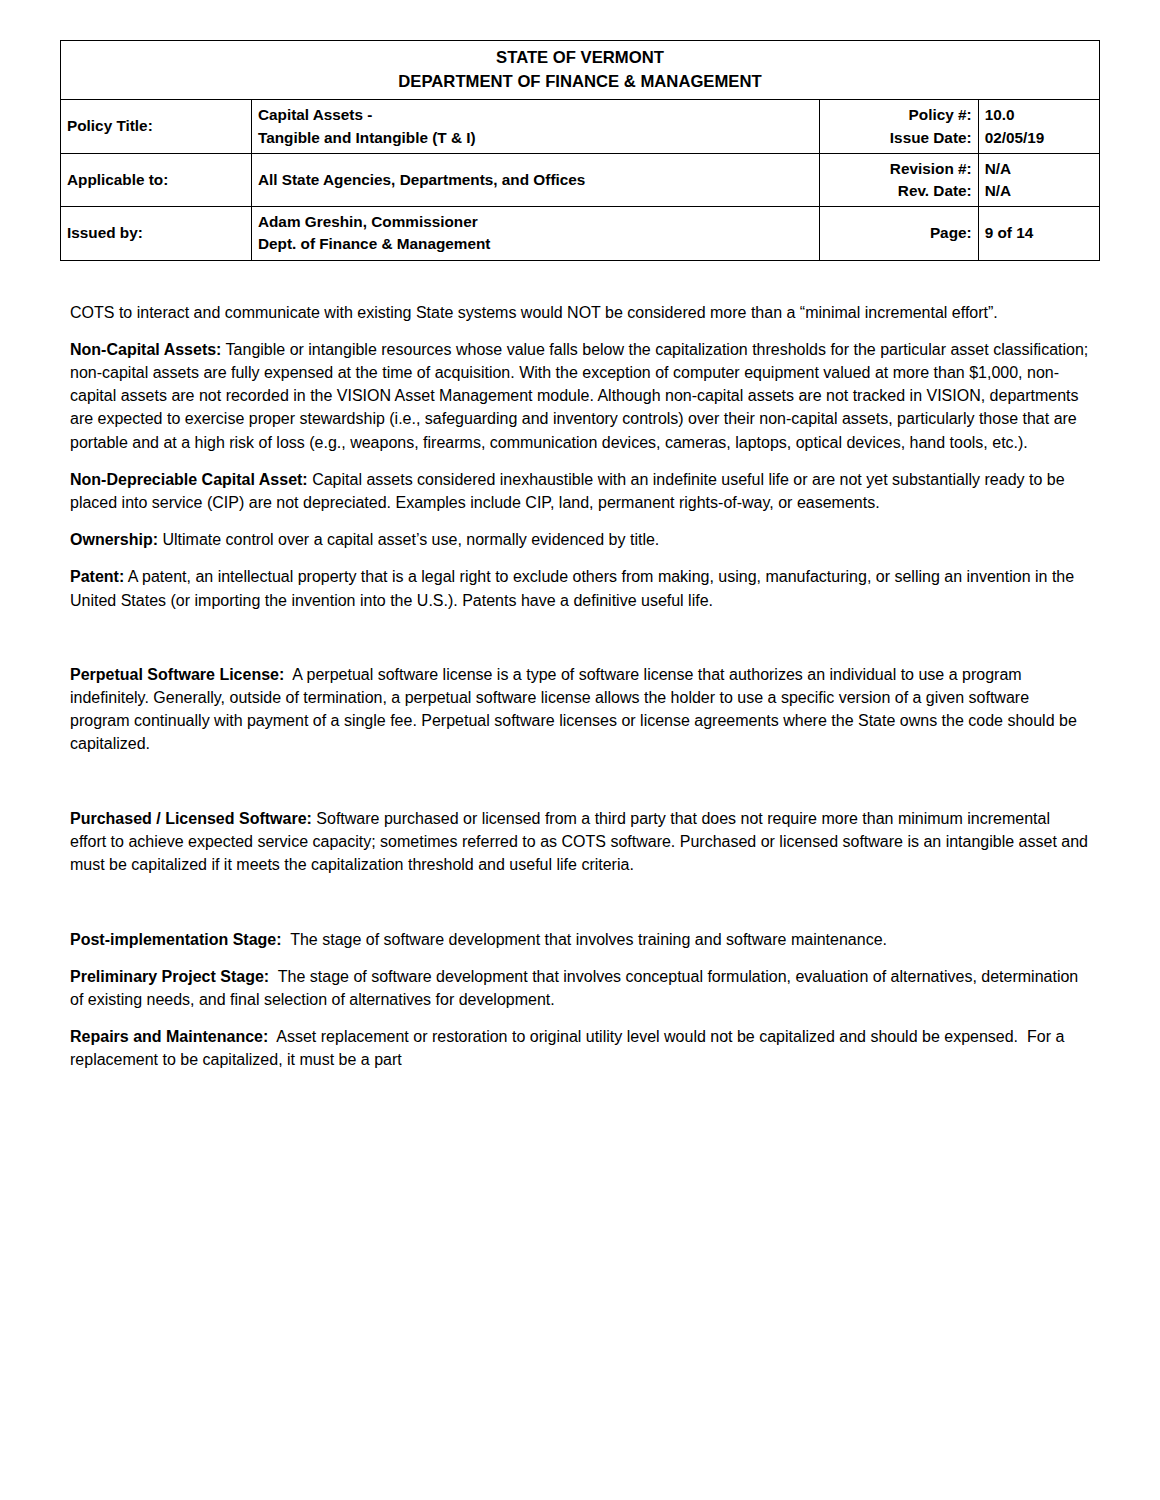| STATE OF VERMONT DEPARTMENT OF FINANCE & MANAGEMENT |
| Policy Title: | Capital Assets - Tangible and Intangible (T & I) | Policy #: Issue Date: | 10.0 02/05/19 |
| Applicable to: | All State Agencies, Departments, and Offices | Revision #: Rev. Date: | N/A N/A |
| Issued by: | Adam Greshin, Commissioner Dept. of Finance & Management | Page: | 9 of 14 |
COTS to interact and communicate with existing State systems would NOT be considered more than a “minimal incremental effort”.
Non-Capital Assets: Tangible or intangible resources whose value falls below the capitalization thresholds for the particular asset classification; non-capital assets are fully expensed at the time of acquisition. With the exception of computer equipment valued at more than $1,000, non-capital assets are not recorded in the VISION Asset Management module. Although non-capital assets are not tracked in VISION, departments are expected to exercise proper stewardship (i.e., safeguarding and inventory controls) over their non-capital assets, particularly those that are portable and at a high risk of loss (e.g., weapons, firearms, communication devices, cameras, laptops, optical devices, hand tools, etc.).
Non-Depreciable Capital Asset: Capital assets considered inexhaustible with an indefinite useful life or are not yet substantially ready to be placed into service (CIP) are not depreciated. Examples include CIP, land, permanent rights-of-way, or easements.
Ownership: Ultimate control over a capital asset’s use, normally evidenced by title.
Patent: A patent, an intellectual property that is a legal right to exclude others from making, using, manufacturing, or selling an invention in the United States (or importing the invention into the U.S.). Patents have a definitive useful life.
Perpetual Software License: A perpetual software license is a type of software license that authorizes an individual to use a program indefinitely. Generally, outside of termination, a perpetual software license allows the holder to use a specific version of a given software program continually with payment of a single fee. Perpetual software licenses or license agreements where the State owns the code should be capitalized.
Purchased / Licensed Software: Software purchased or licensed from a third party that does not require more than minimum incremental effort to achieve expected service capacity; sometimes referred to as COTS software. Purchased or licensed software is an intangible asset and must be capitalized if it meets the capitalization threshold and useful life criteria.
Post-implementation Stage: The stage of software development that involves training and software maintenance.
Preliminary Project Stage: The stage of software development that involves conceptual formulation, evaluation of alternatives, determination of existing needs, and final selection of alternatives for development.
Repairs and Maintenance: Asset replacement or restoration to original utility level would not be capitalized and should be expensed. For a replacement to be capitalized, it must be a part